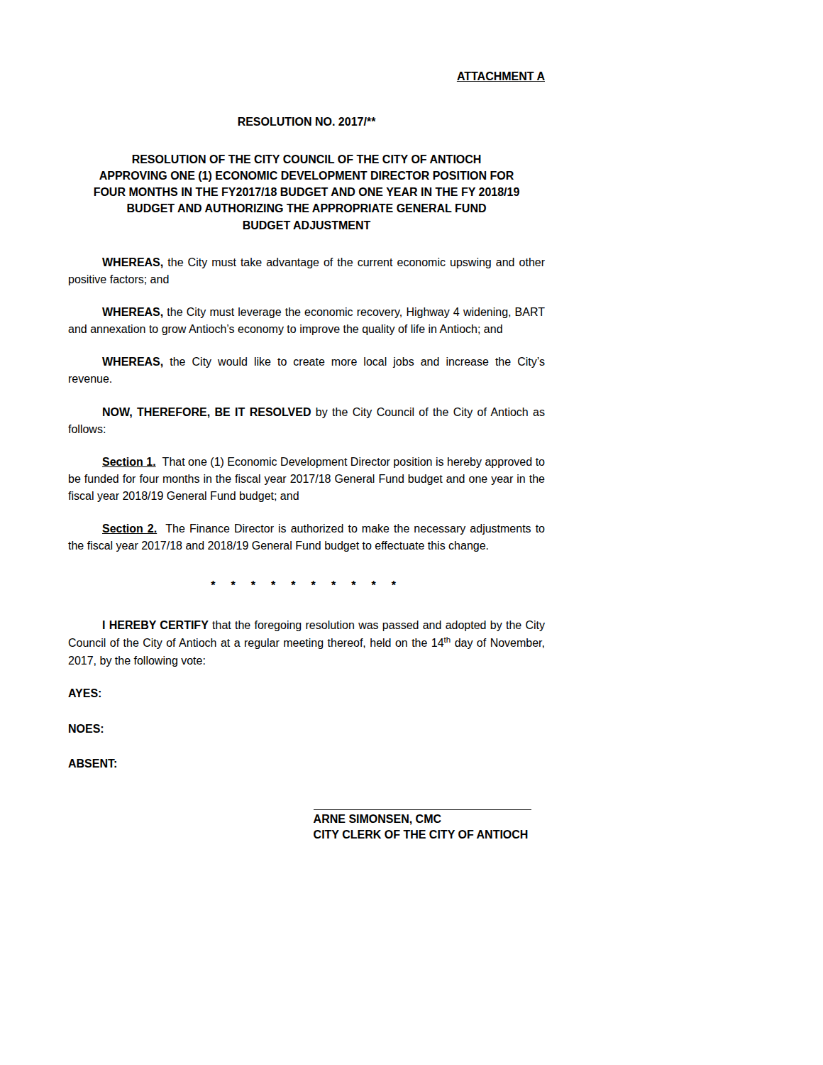ATTACHMENT A
RESOLUTION NO. 2017/**
RESOLUTION OF THE CITY COUNCIL OF THE CITY OF ANTIOCH
APPROVING ONE (1) ECONOMIC DEVELOPMENT DIRECTOR POSITION FOR
FOUR MONTHS IN THE FY2017/18 BUDGET AND ONE YEAR IN THE FY 2018/19
BUDGET AND AUTHORIZING THE APPROPRIATE GENERAL FUND
BUDGET ADJUSTMENT
WHEREAS, the City must take advantage of the current economic upswing and other positive factors; and
WHEREAS, the City must leverage the economic recovery, Highway 4 widening, BART and annexation to grow Antioch’s economy to improve the quality of life in Antioch; and
WHEREAS, the City would like to create more local jobs and increase the City’s revenue.
NOW, THEREFORE, BE IT RESOLVED by the City Council of the City of Antioch as follows:
Section 1. That one (1) Economic Development Director position is hereby approved to be funded for four months in the fiscal year 2017/18 General Fund budget and one year in the fiscal year 2018/19 General Fund budget; and
Section 2. The Finance Director is authorized to make the necessary adjustments to the fiscal year 2017/18 and 2018/19 General Fund budget to effectuate this change.
* * * * * * * * * *
I HEREBY CERTIFY that the foregoing resolution was passed and adopted by the City Council of the City of Antioch at a regular meeting thereof, held on the 14th day of November, 2017, by the following vote:
AYES:
NOES:
ABSENT:
ARNE SIMONSEN, CMC
CITY CLERK OF THE CITY OF ANTIOCH